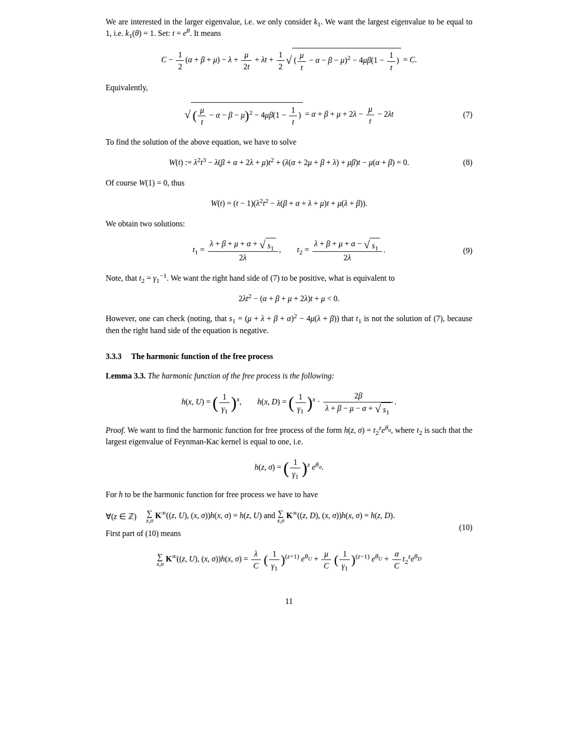We are interested in the larger eigenvalue, i.e. we only consider k1. We want the largest eigenvalue to be equal to 1, i.e. k1(θ) = 1. Set: t = eθ. It means
C − 12(α + β + μ) − λ + μ 2t + λt + 12√(μt − α − β − μ)2 − 4μβ(1 − 1 t) = C.
Equivalently,
√(μt − α − β − μ)2 − 4μβ(1 − 1 t) = α + β + μ + 2λ − μt − 2λt (7)
To find the solution of the above equation, we have to solve
W(t) := λ2t3 − λ(β + α + 2λ + μ)t2 + (λ(α + 2μ + β + λ) + μβ)t − μ(α + β) = 0. (8)
Of course W(1) = 0, thus
W(t) = (t − 1)(λ2t2 − λ(β + α + λ + μ)t + μ(λ + β)).
We obtain two solutions:
t1 = λ + β + μ + α + √s12λ, t2 = λ + β + μ + α − √s12λ. (9)
Note, that t2 = γ1−1. We want the right hand side of (7) to be positive, what is equivalent to
2λt2 − (α + β + μ + 2λ)t + μ < 0.
However, one can check (noting, that s1 = (μ + λ + β + α)2 − 4μ(λ + β)) that t1 is not the solution of (7), because then the right hand side of the equation is negative.
3.3.3 The harmonic function of the free process
Lemma 3.3. The harmonic function of the free process is the following:
h(x, U) = (1 γ1)x, h(x, D) = (1 γ1)x · 2β λ + β − μ − α + √s1.
Proof. We want to find the harmonic function for free process of the form h(z, σ) = t2zeθσ, where t2 is such that the largest eigenvalue of Feynman-Kac kernel is equal to one, i.e.
h(z, σ) = (1 γ1)z eθσ.
For h to be the harmonic function for free process we have to have
∀(z ∈ ℤ) ∑x,σ K∞((z, U), (x, σ))h(x, σ) = h(z, U) and ∑x,σ K∞((z, D), (x, σ))h(x, σ) = h(z, D).
(10)
First part of (10) means
∑x,σ K∞((z, U), (x, σ))h(x, σ) = λC (1 γ1)(z+1) eθU + μC (1 γ1)(z−1) eθU + αC t2zeθD
11